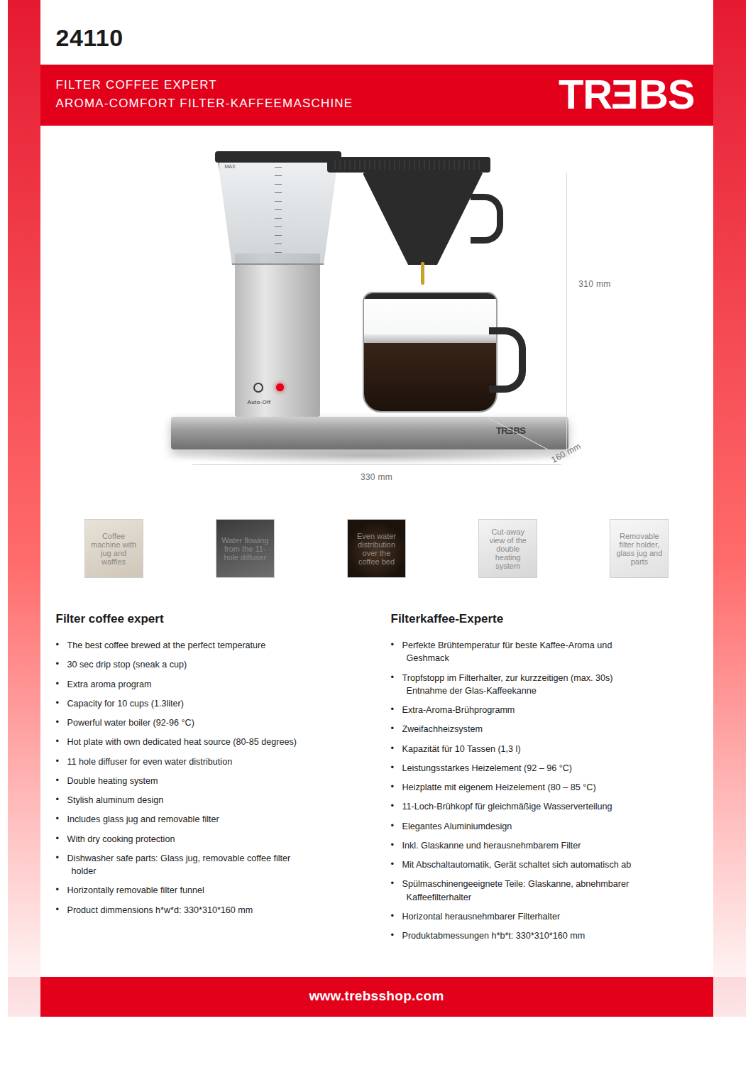24110
Filter Coffee Expert
Aroma-Comfort Filter-Kaffeemaschine
TREBS
TREBS
Auto-Off
MAX
310 mm 330 mm 160 mm
Coffee machine with jug and waffles
Water flowing from the 11-hole diffuser
Even water distribution over the coffee bed
Cut-away view of the double heating system
Removable filter holder, glass jug and parts
Filter coffee expert
The best coffee brewed at the perfect temperature
30 sec drip stop (sneak a cup)
Extra aroma program
Capacity for 10 cups (1.3liter)
Powerful water boiler (92-96 °C)
Hot plate with own dedicated heat source (80-85 degrees)
11 hole diffuser for even water distribution
Double heating system
Stylish aluminum design
Includes glass jug and removable filter
With dry cooking protection
Dishwasher safe parts: Glass jug, removable coffee filterholder
Horizontally removable filter funnel
Product dimmensions h*w*d: 330*310*160 mm
Filterkaffee-Experte
Perfekte Brühtemperatur für beste Kaffee-Aroma undGeshmack
Tropfstopp im Filterhalter, zur kurzzeitigen (max. 30s)Entnahme der Glas-Kaffeekanne
Extra-Aroma-Brühprogramm
Zweifachheizsystem
Kapazität für 10 Tassen (1,3 l)
Leistungsstarkes Heizelement (92 – 96 °C)
Heizplatte mit eigenem Heizelement (80 – 85 °C)
11-Loch-Brühkopf für gleichmäßige Wasserverteilung
Elegantes Aluminiumdesign
Inkl. Glaskanne und herausnehmbarem Filter
Mit Abschaltautomatik, Gerät schaltet sich automatisch ab
Spülmaschinengeeignete Teile: Glaskanne, abnehmbarerKaffeefilterhalter
Horizontal herausnehmbarer Filterhalter
Produktabmessungen h*b*t: 330*310*160 mm
www.trebsshop.com